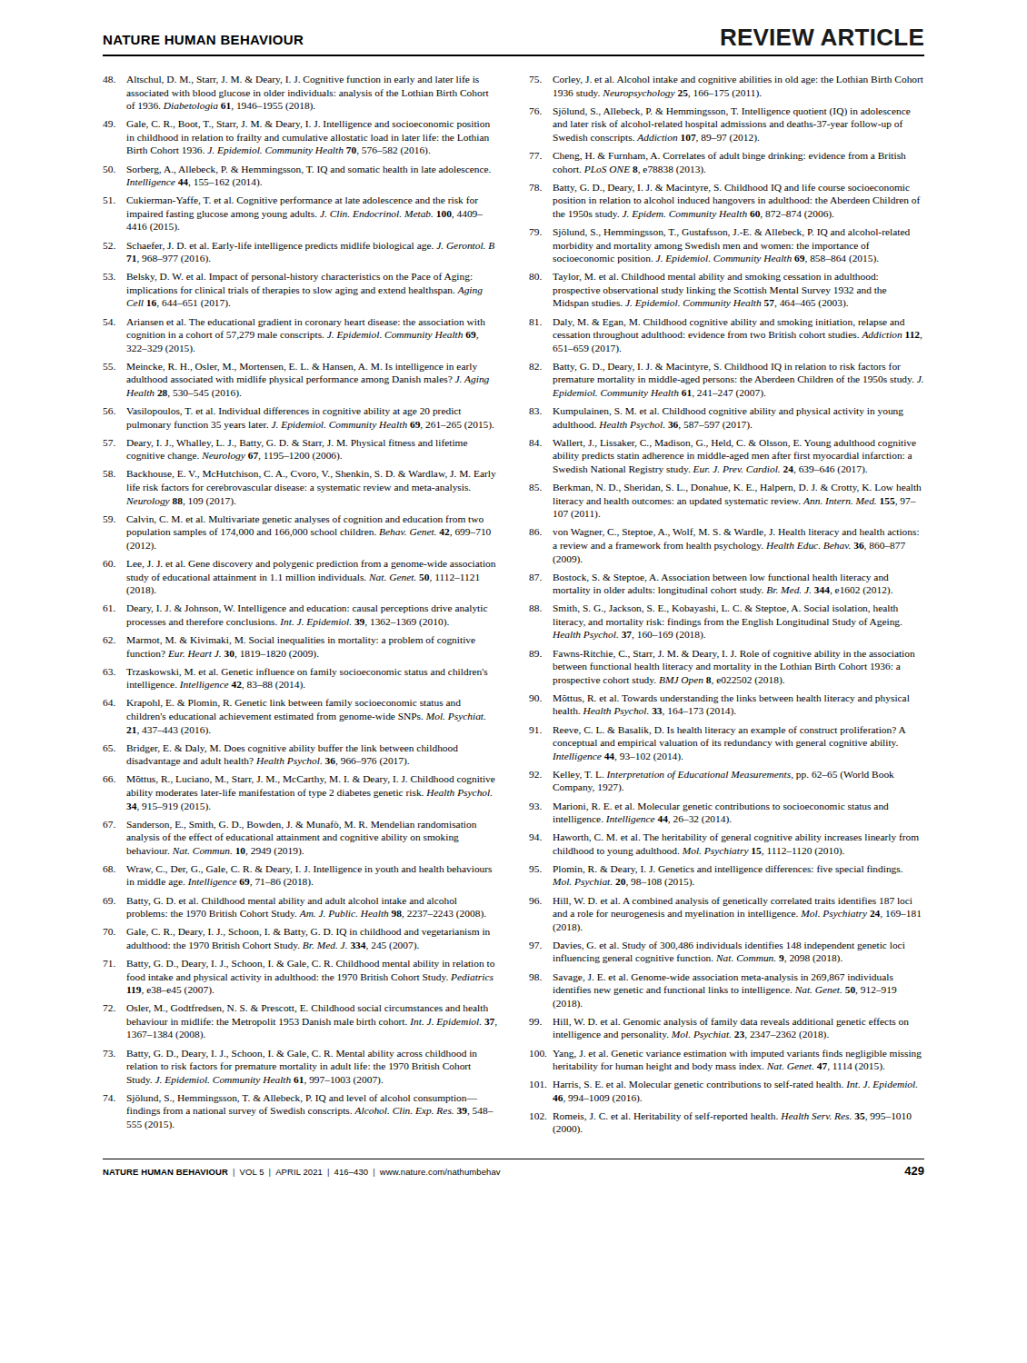Nature Human Behaviour
Review Article
Altschul, D. M., Starr, J. M. & Deary, I. J. Cognitive function in early and later life is associated with blood glucose in older individuals: analysis of the Lothian Birth Cohort of 1936. Diabetologia 61, 1946–1955 (2018).
Gale, C. R., Boot, T., Starr, J. M. & Deary, I. J. Intelligence and socioeconomic position in childhood in relation to frailty and cumulative allostatic load in later life: the Lothian Birth Cohort 1936. J. Epidemiol. Community Health 70, 576–582 (2016).
Sorberg, A., Allebeck, P. & Hemmingsson, T. IQ and somatic health in late adolescence. Intelligence 44, 155–162 (2014).
Cukierman-Yaffe, T. et al. Cognitive performance at late adolescence and the risk for impaired fasting glucose among young adults. J. Clin. Endocrinol. Metab. 100, 4409–4416 (2015).
Schaefer, J. D. et al. Early-life intelligence predicts midlife biological age. J. Gerontol. B 71, 968–977 (2016).
Belsky, D. W. et al. Impact of personal-history characteristics on the Pace of Aging: implications for clinical trials of therapies to slow aging and extend healthspan. Aging Cell 16, 644–651 (2017).
Ariansen et al. The educational gradient in coronary heart disease: the association with cognition in a cohort of 57,279 male conscripts. J. Epidemiol. Community Health 69, 322–329 (2015).
Meincke, R. H., Osler, M., Mortensen, E. L. & Hansen, A. M. Is intelligence in early adulthood associated with midlife physical performance among Danish males? J. Aging Health 28, 530–545 (2016).
Vasilopoulos, T. et al. Individual differences in cognitive ability at age 20 predict pulmonary function 35 years later. J. Epidemiol. Community Health 69, 261–265 (2015).
Deary, I. J., Whalley, L. J., Batty, G. D. & Starr, J. M. Physical fitness and lifetime cognitive change. Neurology 67, 1195–1200 (2006).
Backhouse, E. V., McHutchison, C. A., Cvoro, V., Shenkin, S. D. & Wardlaw, J. M. Early life risk factors for cerebrovascular disease: a systematic review and meta-analysis. Neurology 88, 109 (2017).
Calvin, C. M. et al. Multivariate genetic analyses of cognition and education from two population samples of 174,000 and 166,000 school children. Behav. Genet. 42, 699–710 (2012).
Lee, J. J. et al. Gene discovery and polygenic prediction from a genome-wide association study of educational attainment in 1.1 million individuals. Nat. Genet. 50, 1112–1121 (2018).
Deary, I. J. & Johnson, W. Intelligence and education: causal perceptions drive analytic processes and therefore conclusions. Int. J. Epidemiol. 39, 1362–1369 (2010).
Marmot, M. & Kivimaki, M. Social inequalities in mortality: a problem of cognitive function? Eur. Heart J. 30, 1819–1820 (2009).
Trzaskowski, M. et al. Genetic influence on family socioeconomic status and children's intelligence. Intelligence 42, 83–88 (2014).
Krapohl, E. & Plomin, R. Genetic link between family socioeconomic status and children's educational achievement estimated from genome-wide SNPs. Mol. Psychiat. 21, 437–443 (2016).
Bridger, E. & Daly, M. Does cognitive ability buffer the link between childhood disadvantage and adult health? Health Psychol. 36, 966–976 (2017).
Mõttus, R., Luciano, M., Starr, J. M., McCarthy, M. I. & Deary, I. J. Childhood cognitive ability moderates later-life manifestation of type 2 diabetes genetic risk. Health Psychol. 34, 915–919 (2015).
Sanderson, E., Smith, G. D., Bowden, J. & Munafò, M. R. Mendelian randomisation analysis of the effect of educational attainment and cognitive ability on smoking behaviour. Nat. Commun. 10, 2949 (2019).
Wraw, C., Der, G., Gale, C. R. & Deary, I. J. Intelligence in youth and health behaviours in middle age. Intelligence 69, 71–86 (2018).
Batty, G. D. et al. Childhood mental ability and adult alcohol intake and alcohol problems: the 1970 British Cohort Study. Am. J. Public. Health 98, 2237–2243 (2008).
Gale, C. R., Deary, I. J., Schoon, I. & Batty, G. D. IQ in childhood and vegetarianism in adulthood: the 1970 British Cohort Study. Br. Med. J. 334, 245 (2007).
Batty, G. D., Deary, I. J., Schoon, I. & Gale, C. R. Childhood mental ability in relation to food intake and physical activity in adulthood: the 1970 British Cohort Study. Pediatrics 119, e38–e45 (2007).
Osler, M., Godtfredsen, N. S. & Prescott, E. Childhood social circumstances and health behaviour in midlife: the Metropolit 1953 Danish male birth cohort. Int. J. Epidemiol. 37, 1367–1384 (2008).
Batty, G. D., Deary, I. J., Schoon, I. & Gale, C. R. Mental ability across childhood in relation to risk factors for premature mortality in adult life: the 1970 British Cohort Study. J. Epidemiol. Community Health 61, 997–1003 (2007).
Sjölund, S., Hemmingsson, T. & Allebeck, P. IQ and level of alcohol consumption—findings from a national survey of Swedish conscripts. Alcohol. Clin. Exp. Res. 39, 548–555 (2015).
Corley, J. et al. Alcohol intake and cognitive abilities in old age: the Lothian Birth Cohort 1936 study. Neuropsychology 25, 166–175 (2011).
Sjölund, S., Allebeck, P. & Hemmingsson, T. Intelligence quotient (IQ) in adolescence and later risk of alcohol-related hospital admissions and deaths-37-year follow-up of Swedish conscripts. Addiction 107, 89–97 (2012).
Cheng, H. & Furnham, A. Correlates of adult binge drinking: evidence from a British cohort. PLoS ONE 8, e78838 (2013).
Batty, G. D., Deary, I. J. & Macintyre, S. Childhood IQ and life course socioeconomic position in relation to alcohol induced hangovers in adulthood: the Aberdeen Children of the 1950s study. J. Epidem. Community Health 60, 872–874 (2006).
Sjölund, S., Hemmingsson, T., Gustafsson, J.-E. & Allebeck, P. IQ and alcohol-related morbidity and mortality among Swedish men and women: the importance of socioeconomic position. J. Epidemiol. Community Health 69, 858–864 (2015).
Taylor, M. et al. Childhood mental ability and smoking cessation in adulthood: prospective observational study linking the Scottish Mental Survey 1932 and the Midspan studies. J. Epidemiol. Community Health 57, 464–465 (2003).
Daly, M. & Egan, M. Childhood cognitive ability and smoking initiation, relapse and cessation throughout adulthood: evidence from two British cohort studies. Addiction 112, 651–659 (2017).
Batty, G. D., Deary, I. J. & Macintyre, S. Childhood IQ in relation to risk factors for premature mortality in middle-aged persons: the Aberdeen Children of the 1950s study. J. Epidemiol. Community Health 61, 241–247 (2007).
Kumpulainen, S. M. et al. Childhood cognitive ability and physical activity in young adulthood. Health Psychol. 36, 587–597 (2017).
Wallert, J., Lissaker, C., Madison, G., Held, C. & Olsson, E. Young adulthood cognitive ability predicts statin adherence in middle-aged men after first myocardial infarction: a Swedish National Registry study. Eur. J. Prev. Cardiol. 24, 639–646 (2017).
Berkman, N. D., Sheridan, S. L., Donahue, K. E., Halpern, D. J. & Crotty, K. Low health literacy and health outcomes: an updated systematic review. Ann. Intern. Med. 155, 97–107 (2011).
von Wagner, C., Steptoe, A., Wolf, M. S. & Wardle, J. Health literacy and health actions: a review and a framework from health psychology. Health Educ. Behav. 36, 860–877 (2009).
Bostock, S. & Steptoe, A. Association between low functional health literacy and mortality in older adults: longitudinal cohort study. Br. Med. J. 344, e1602 (2012).
Smith, S. G., Jackson, S. E., Kobayashi, L. C. & Steptoe, A. Social isolation, health literacy, and mortality risk: findings from the English Longitudinal Study of Ageing. Health Psychol. 37, 160–169 (2018).
Fawns-Ritchie, C., Starr, J. M. & Deary, I. J. Role of cognitive ability in the association between functional health literacy and mortality in the Lothian Birth Cohort 1936: a prospective cohort study. BMJ Open 8, e022502 (2018).
Mõttus, R. et al. Towards understanding the links between health literacy and physical health. Health Psychol. 33, 164–173 (2014).
Reeve, C. L. & Basalik, D. Is health literacy an example of construct proliferation? A conceptual and empirical valuation of its redundancy with general cognitive ability. Intelligence 44, 93–102 (2014).
Kelley, T. L. Interpretation of Educational Measurements, pp. 62–65 (World Book Company, 1927).
Marioni, R. E. et al. Molecular genetic contributions to socioeconomic status and intelligence. Intelligence 44, 26–32 (2014).
Haworth, C. M. et al. The heritability of general cognitive ability increases linearly from childhood to young adulthood. Mol. Psychiatry 15, 1112–1120 (2010).
Plomin, R. & Deary, I. J. Genetics and intelligence differences: five special findings. Mol. Psychiat. 20, 98–108 (2015).
Hill, W. D. et al. A combined analysis of genetically correlated traits identifies 187 loci and a role for neurogenesis and myelination in intelligence. Mol. Psychiatry 24, 169–181 (2018).
Davies, G. et al. Study of 300,486 individuals identifies 148 independent genetic loci influencing general cognitive function. Nat. Commun. 9, 2098 (2018).
Savage, J. E. et al. Genome-wide association meta-analysis in 269,867 individuals identifies new genetic and functional links to intelligence. Nat. Genet. 50, 912–919 (2018).
Hill, W. D. et al. Genomic analysis of family data reveals additional genetic effects on intelligence and personality. Mol. Psychiat. 23, 2347–2362 (2018).
Yang, J. et al. Genetic variance estimation with imputed variants finds negligible missing heritability for human height and body mass index. Nat. Genet. 47, 1114 (2015).
Harris, S. E. et al. Molecular genetic contributions to self-rated health. Int. J. Epidemiol. 46, 994–1009 (2016).
Romeis, J. C. et al. Heritability of self-reported health. Health Serv. Res. 35, 995–1010 (2000).
Nature Human Behaviour|VOL 5|APRIL 2021|416–430|www.nature.com/nathumbehav
429